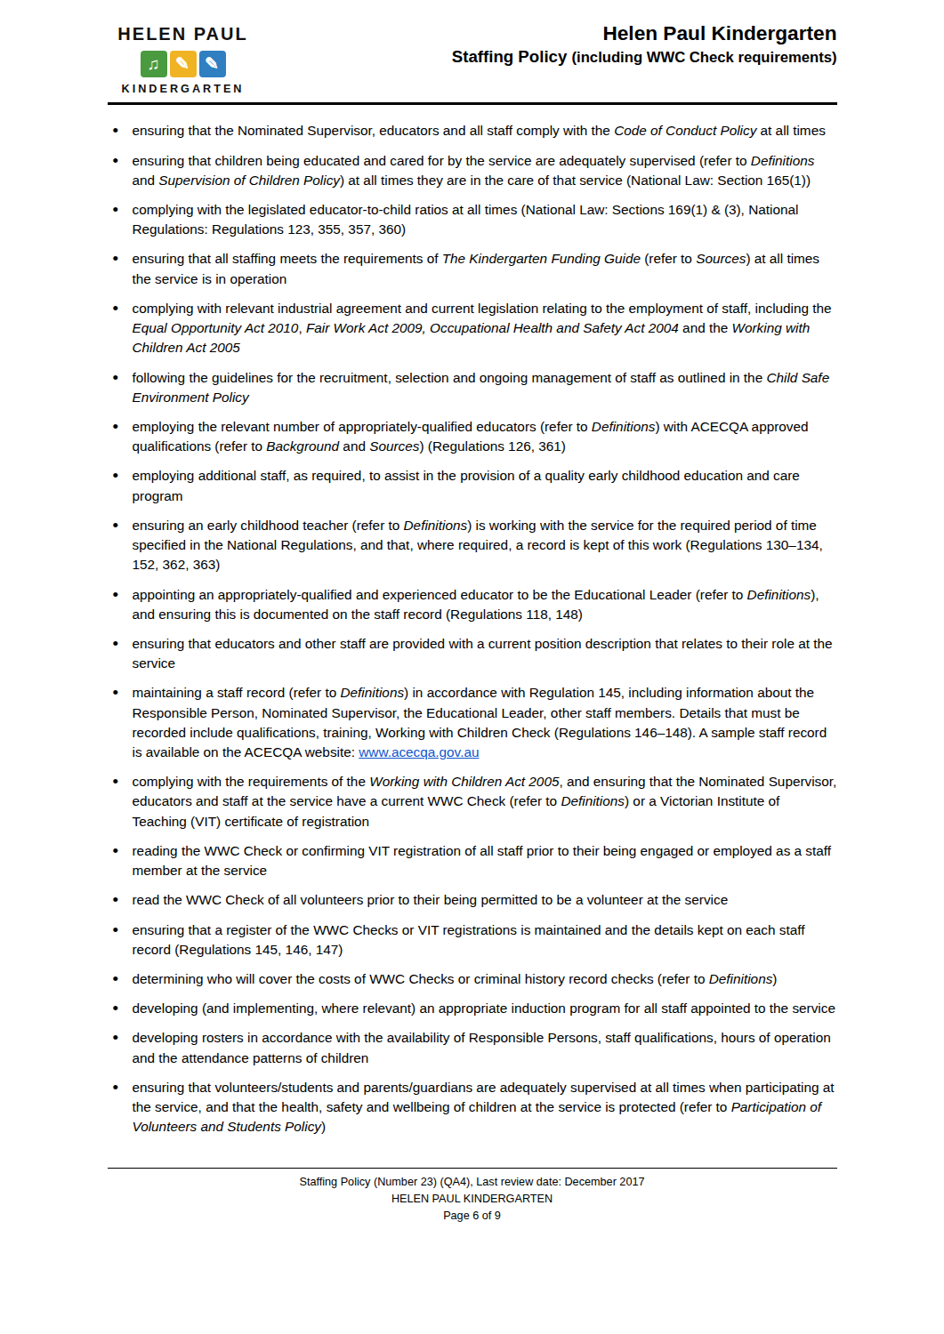HELEN PAUL
♫✎✎
KINDERGARTEN
Helen Paul Kindergarten
Staffing Policy (including WWC Check requirements)
ensuring that the Nominated Supervisor, educators and all staff comply with the Code of Conduct Policy at all times
ensuring that children being educated and cared for by the service are adequately supervised (refer to Definitions and Supervision of Children Policy) at all times they are in the care of that service (National Law: Section 165(1))
complying with the legislated educator-to-child ratios at all times (National Law: Sections 169(1) & (3), National Regulations: Regulations 123, 355, 357, 360)
ensuring that all staffing meets the requirements of The Kindergarten Funding Guide (refer to Sources) at all times the service is in operation
complying with relevant industrial agreement and current legislation relating to the employment of staff, including the Equal Opportunity Act 2010, Fair Work Act 2009, Occupational Health and Safety Act 2004 and the Working with Children Act 2005
following the guidelines for the recruitment, selection and ongoing management of staff as outlined in the Child Safe Environment Policy
employing the relevant number of appropriately-qualified educators (refer to Definitions) with ACECQA approved qualifications (refer to Background and Sources) (Regulations 126, 361)
employing additional staff, as required, to assist in the provision of a quality early childhood education and care program
ensuring an early childhood teacher (refer to Definitions) is working with the service for the required period of time specified in the National Regulations, and that, where required, a record is kept of this work (Regulations 130–134, 152, 362, 363)
appointing an appropriately-qualified and experienced educator to be the Educational Leader (refer to Definitions), and ensuring this is documented on the staff record (Regulations 118, 148)
ensuring that educators and other staff are provided with a current position description that relates to their role at the service
maintaining a staff record (refer to Definitions) in accordance with Regulation 145, including information about the Responsible Person, Nominated Supervisor, the Educational Leader, other staff members. Details that must be recorded include qualifications, training, Working with Children Check (Regulations 146–148). A sample staff record is available on the ACECQA website: www.acecqa.gov.au
complying with the requirements of the Working with Children Act 2005, and ensuring that the Nominated Supervisor, educators and staff at the service have a current WWC Check (refer to Definitions) or a Victorian Institute of Teaching (VIT) certificate of registration
reading the WWC Check or confirming VIT registration of all staff prior to their being engaged or employed as a staff member at the service
read the WWC Check of all volunteers prior to their being permitted to be a volunteer at the service
ensuring that a register of the WWC Checks or VIT registrations is maintained and the details kept on each staff record (Regulations 145, 146, 147)
determining who will cover the costs of WWC Checks or criminal history record checks (refer to Definitions)
developing (and implementing, where relevant) an appropriate induction program for all staff appointed to the service
developing rosters in accordance with the availability of Responsible Persons, staff qualifications, hours of operation and the attendance patterns of children
ensuring that volunteers/students and parents/guardians are adequately supervised at all times when participating at the service, and that the health, safety and wellbeing of children at the service is protected (refer to Participation of Volunteers and Students Policy)
Staffing Policy (Number 23) (QA4), Last review date: December 2017
HELEN PAUL KINDERGARTEN
Page 6 of 9